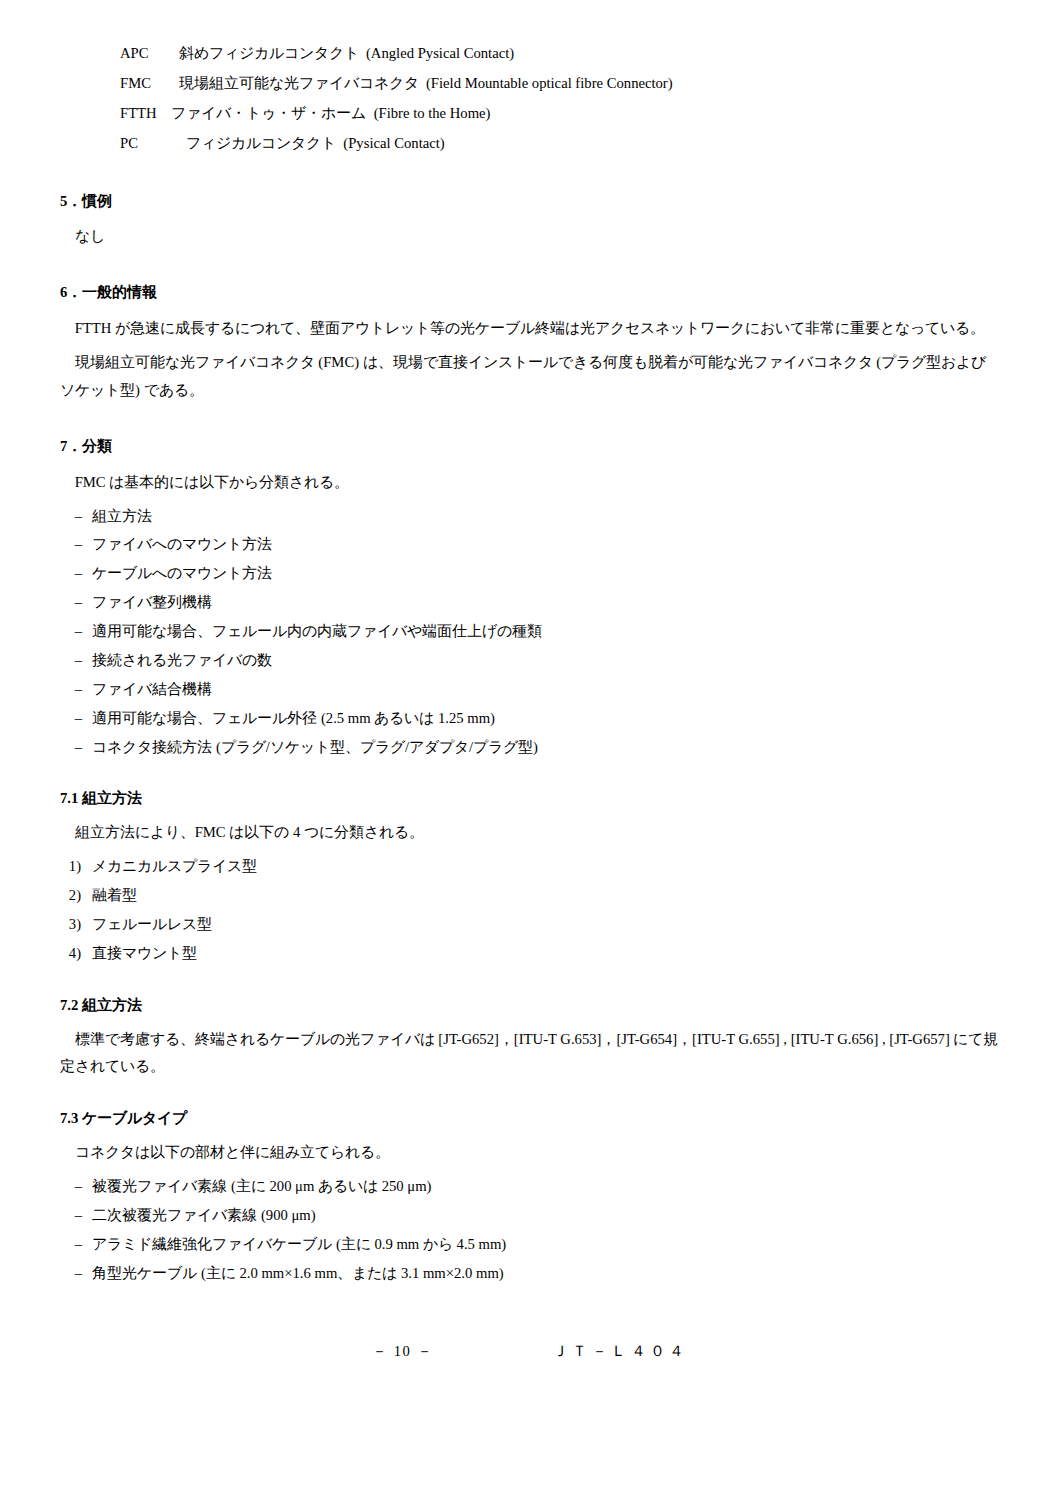APC 斜めフィジカルコンタクト (Angled Pysical Contact)
FMC 現場組立可能な光ファイバコネクタ (Field Mountable optical fibre Connector)
FTTHファイバ・トゥ・ザ・ホーム (Fibre to the Home)
PC フィジカルコンタクト (Pysical Contact)
5．慣例
なし
6．一般的情報
FTTH が急速に成長するにつれて、壁面アウトレット等の光ケーブル終端は光アクセスネットワークにおいて非常に重要となっている。
現場組立可能な光ファイバコネクタ (FMC) は、現場で直接インストールできる何度も脱着が可能な光ファイバコネクタ (プラグ型およびソケット型) である。
7．分類
FMC は基本的には以下から分類される。
組立方法
ファイバへのマウント方法
ケーブルへのマウント方法
ファイバ整列機構
適用可能な場合、フェルール内の内蔵ファイバや端面仕上げの種類
接続される光ファイバの数
ファイバ結合機構
適用可能な場合、フェルール外径 (2.5 mm あるいは 1.25 mm)
コネクタ接続方法 (プラグ/ソケット型、プラグ/アダプタ/プラグ型)
7.1 組立方法
組立方法により、FMC は以下の 4 つに分類される。
メカニカルスプライス型
融着型
フェルールレス型
直接マウント型
7.2 組立方法
標準で考慮する、終端されるケーブルの光ファイバは [JT-G652]，[ITU-T G.653]，[JT-G654]，[ITU-T G.655] , [ITU-T G.656] , [JT-G657] にて規定されている。
7.3 ケーブルタイプ
コネクタは以下の部材と伴に組み立てられる。
被覆光ファイバ素線 (主に 200 μm あるいは 250 μm)
二次被覆光ファイバ素線 (900 μm)
アラミド繊維強化ファイバケーブル (主に 0.9 mm から 4.5 mm)
角型光ケーブル (主に 2.0 mm×1.6 mm、または 3.1 mm×2.0 mm)
－ 10 － ＪＴ－Ｌ４０４